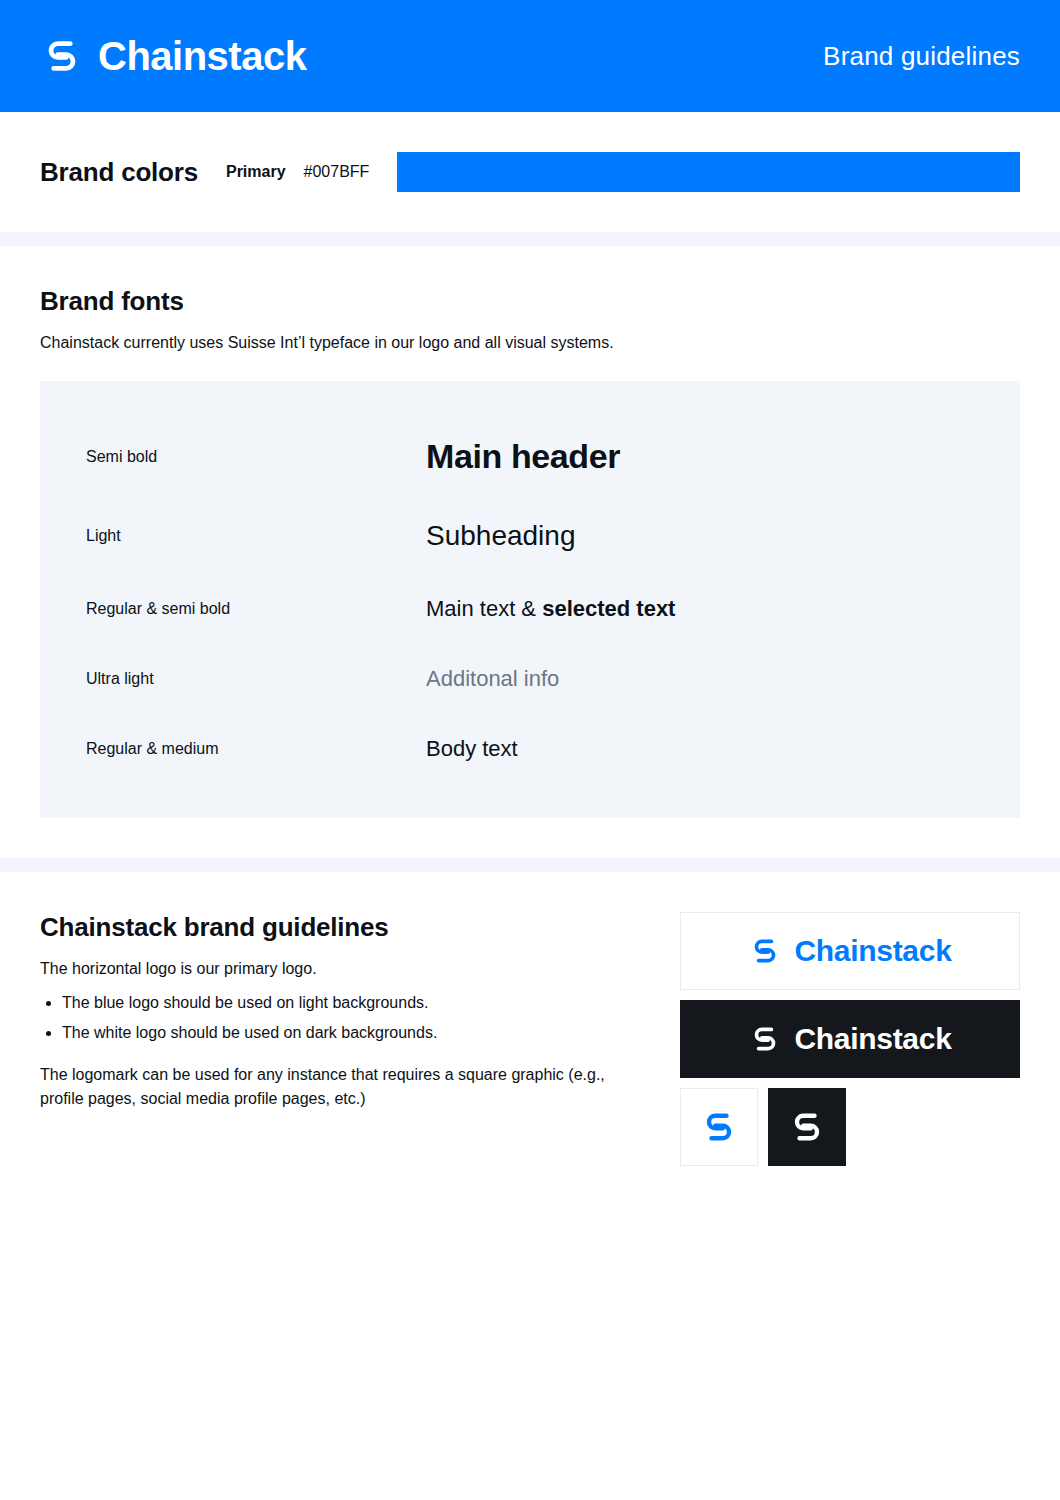Chainstack
Brand guidelines
Brand colors
Primary #007BFF
Brand fonts
Chainstack currently uses Suisse Int’l typeface in our logo and all visual systems.
Semi bold
Main header
Light
Subheading
Regular & semi bold
Main text & selected text
Ultra light
Additonal info
Regular & medium
Body text
Chainstack brand guidelines
The horizontal logo is our primary logo.
The blue logo should be used on light backgrounds.
The white logo should be used on dark backgrounds.
The logomark can be used for any instance that requires a square graphic (e.g., profile pages, social media profile pages, etc.)
Chainstack
Chainstack